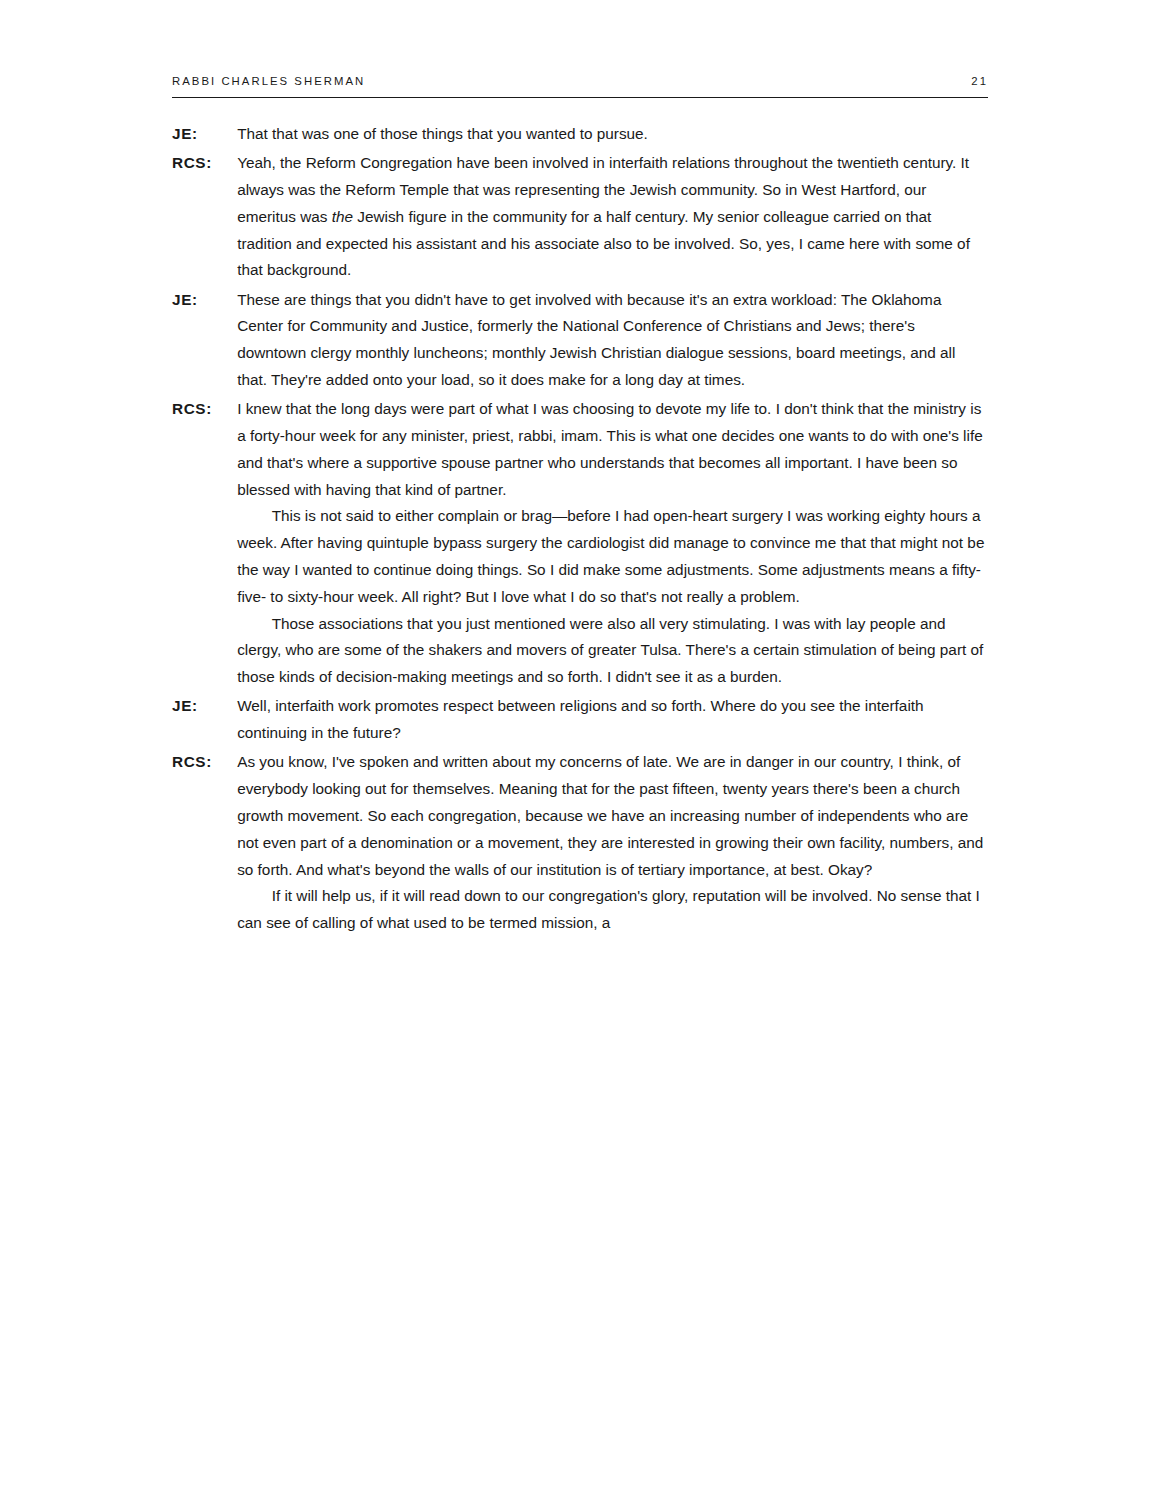Rabbi Charles Sherman 21
JE:
That that was one of those things that you wanted to pursue.
RCS:
Yeah, the Reform Congregation have been involved in interfaith relations throughout the twentieth century. It always was the Reform Temple that was representing the Jewish community. So in West Hartford, our emeritus was the Jewish figure in the community for a half century. My senior colleague carried on that tradition and expected his assistant and his associate also to be involved. So, yes, I came here with some of that background.
JE:
These are things that you didn't have to get involved with because it's an extra workload: The Oklahoma Center for Community and Justice, formerly the National Conference of Christians and Jews; there's downtown clergy monthly luncheons; monthly Jewish Christian dialogue sessions, board meetings, and all that. They're added onto your load, so it does make for a long day at times.
RCS:
I knew that the long days were part of what I was choosing to devote my life to. I don't think that the ministry is a forty-hour week for any minister, priest, rabbi, imam. This is what one decides one wants to do with one's life and that's where a supportive spouse partner who understands that becomes all important. I have been so blessed with having that kind of partner.
This is not said to either complain or brag—before I had open-heart surgery I was working eighty hours a week. After having quintuple bypass surgery the cardiologist did manage to convince me that that might not be the way I wanted to continue doing things. So I did make some adjustments. Some adjustments means a fifty-five- to sixty-hour week. All right? But I love what I do so that's not really a problem.
Those associations that you just mentioned were also all very stimulating. I was with lay people and clergy, who are some of the shakers and movers of greater Tulsa. There's a certain stimulation of being part of those kinds of decision-making meetings and so forth. I didn't see it as a burden.
JE:
Well, interfaith work promotes respect between religions and so forth. Where do you see the interfaith continuing in the future?
RCS:
As you know, I've spoken and written about my concerns of late. We are in danger in our country, I think, of everybody looking out for themselves. Meaning that for the past fifteen, twenty years there's been a church growth movement. So each congregation, because we have an increasing number of independents who are not even part of a denomination or a movement, they are interested in growing their own facility, numbers, and so forth. And what's beyond the walls of our institution is of tertiary importance, at best. Okay?
If it will help us, if it will read down to our congregation's glory, reputation will be involved. No sense that I can see of calling of what used to be termed mission, a